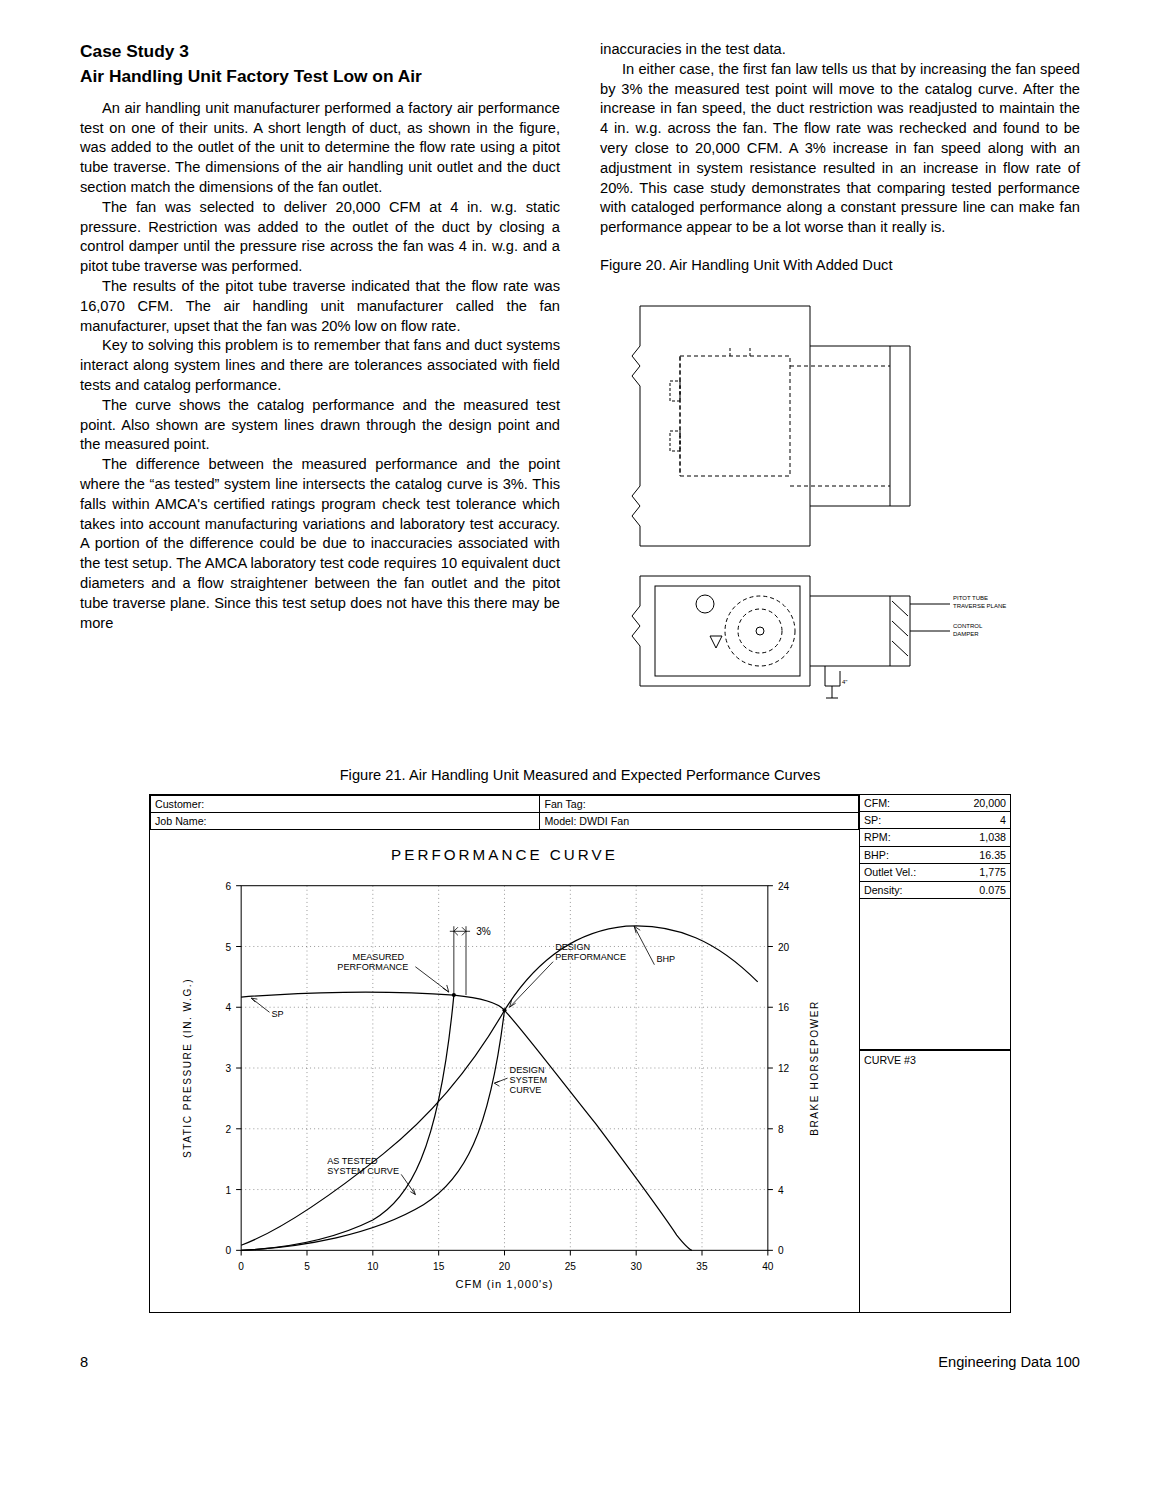Case Study 3
Air Handling Unit Factory Test Low on Air
An air handling unit manufacturer performed a factory air performance test on one of their units. A short length of duct, as shown in the figure, was added to the outlet of the unit to determine the flow rate using a pitot tube traverse. The dimensions of the air handling unit outlet and the duct section match the dimensions of the fan outlet.
The fan was selected to deliver 20,000 CFM at 4 in. w.g. static pressure. Restriction was added to the outlet of the duct by closing a control damper until the pressure rise across the fan was 4 in. w.g. and a pitot tube traverse was performed.
The results of the pitot tube traverse indicated that the flow rate was 16,070 CFM. The air handling unit manufacturer called the fan manufacturer, upset that the fan was 20% low on flow rate.
Key to solving this problem is to remember that fans and duct systems interact along system lines and there are tolerances associated with field tests and catalog performance.
The curve shows the catalog performance and the measured test point. Also shown are system lines drawn through the design point and the measured point.
The difference between the measured performance and the point where the “as tested” system line intersects the catalog curve is 3%. This falls within AMCA's certified ratings program check test tolerance which takes into account manufacturing variations and laboratory test accuracy. A portion of the difference could be due to inaccuracies associated with the test setup. The AMCA laboratory test code requires 10 equivalent duct diameters and a flow straightener between the fan outlet and the pitot tube traverse plane. Since this test setup does not have this there may be more
inaccuracies in the test data.
In either case, the first fan law tells us that by increasing the fan speed by 3% the measured test point will move to the catalog curve. After the increase in fan speed, the duct restriction was readjusted to maintain the 4 in. w.g. across the fan. The flow rate was rechecked and found to be very close to 20,000 CFM. A 3% increase in fan speed along with an adjustment in system resistance resulted in an increase in flow rate of 20%. This case study demonstrates that comparing tested performance with cataloged performance along a constant pressure line can make fan performance appear to be a lot worse than it really is.
Figure 20. Air Handling Unit With Added Duct
PITOT TUBE TRAVERSE PLANE CONTROL DAMPER 4"
Figure 21. Air Handling Unit Measured and Expected Performance Curves
| Customer: | Fan Tag: |
| Job Name: | Model: DWDI Fan |
PERFORMANCE CURVE 6 5 4 3 2 1 0 24 20 16 12 8 4 0 0 5 10 15 20 25 30 35 40 CFM (in 1,000's) STATIC PRESSURE (IN. W.G.) BRAKE HORSEPOWER 3% MEASURED PERFORMANCE DESIGN PERFORMANCE BHP SP DESIGN SYSTEM CURVE AS TESTED SYSTEM CURVE
| CFM: | 20,000 |
| SP: | 4 |
| RPM: | 1,038 |
| BHP: | 16.35 |
| Outlet Vel.: | 1,775 |
| Density: | 0.075 |
CURVE #3
8
Engineering Data 100